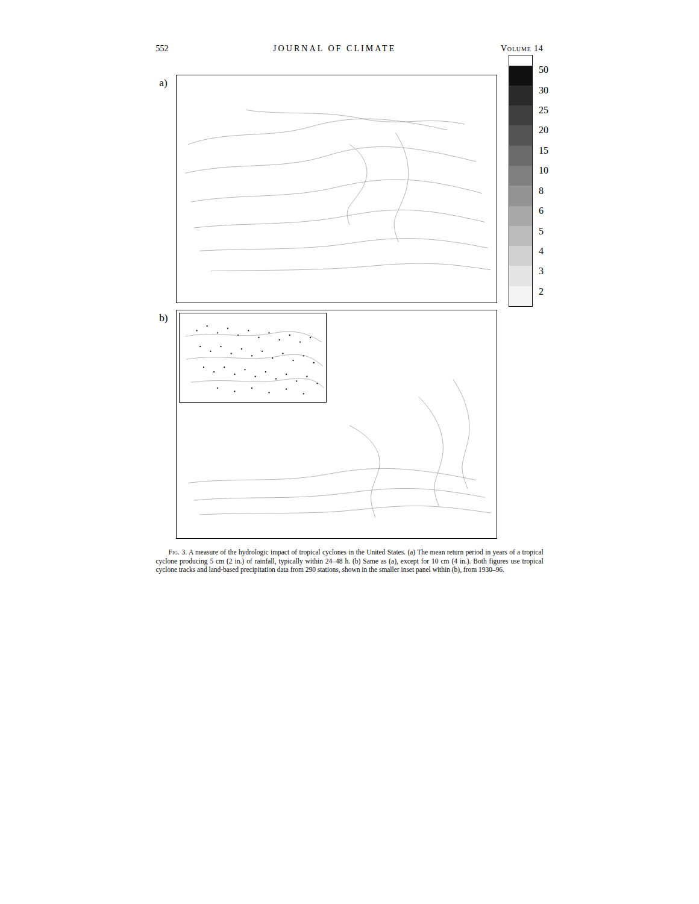552
Journal of Climate
Volume 14
a)
50 30 25 20 15 10 8 6 5 4 3 2
b)
Fig. 3. A measure of the hydrologic impact of tropical cyclones in the United States. (a) The mean return period in years of a tropical cyclone producing 5 cm (2 in.) of rainfall, typically within 24–48 h. (b) Same as (a), except for 10 cm (4 in.). Both figures use tropical cyclone tracks and land-based precipitation data from 290 stations, shown in the smaller inset panel within (b), from 1930–96.